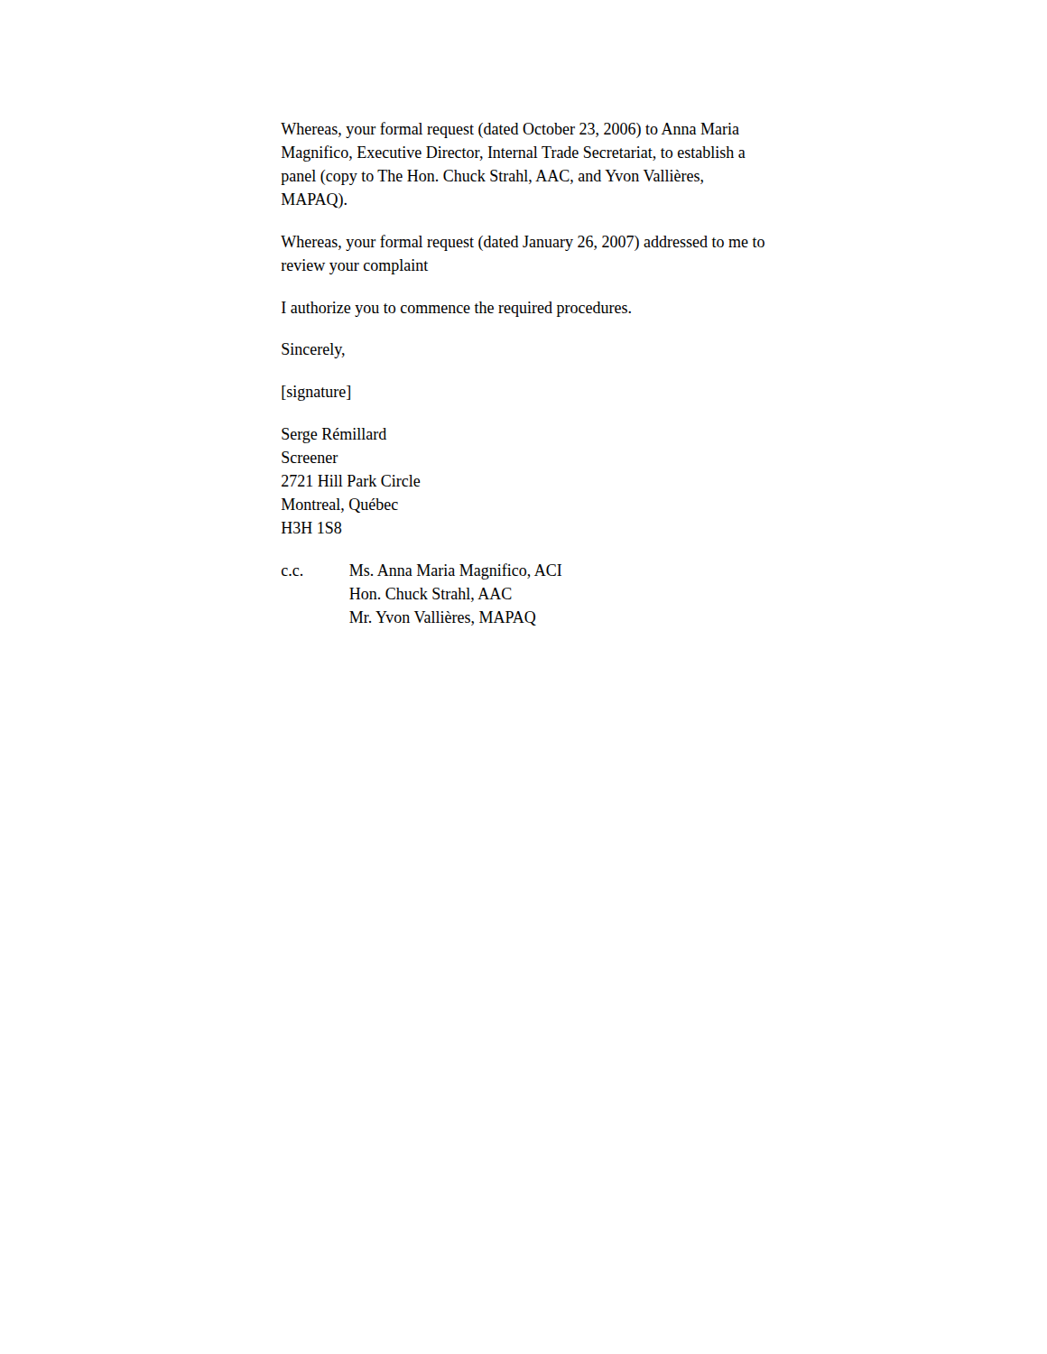Whereas, your formal request (dated October 23, 2006) to Anna Maria Magnifico, Executive Director, Internal Trade Secretariat, to establish a panel (copy to The Hon. Chuck Strahl, AAC, and Yvon Vallières, MAPAQ).
Whereas, your formal request (dated January 26, 2007) addressed to me to review your complaint
I authorize you to commence the required procedures.
Sincerely,
[signature]
Serge Rémillard
Screener
2721 Hill Park Circle
Montreal, Québec
H3H 1S8
c.c.
Ms. Anna Maria Magnifico, ACI
Hon. Chuck Strahl, AAC
Mr. Yvon Vallières, MAPAQ